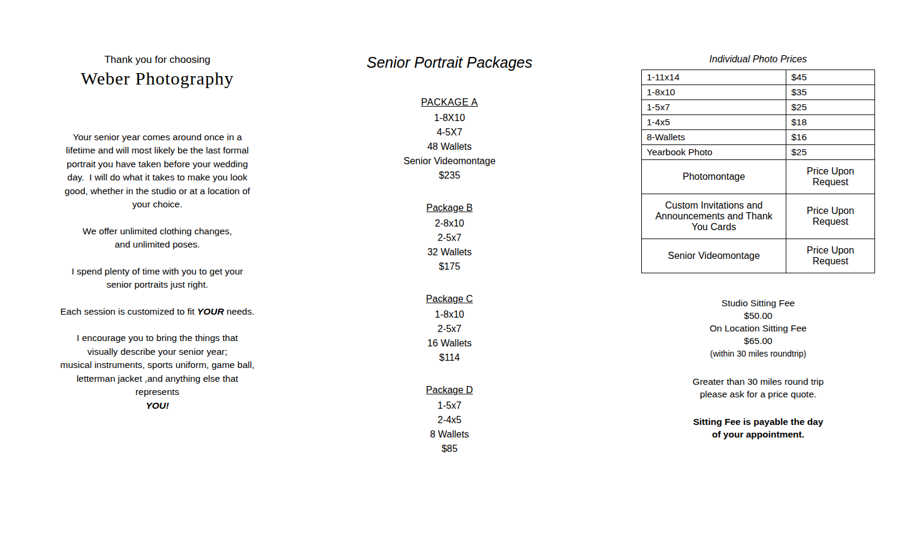Thank you for choosing
Weber Photography
Your senior year comes around once in a lifetime and will most likely be the last formal portrait you have taken before your wedding day. I will do what it takes to make you look good, whether in the studio or at a location of your choice.
We offer unlimited clothing changes,
and unlimited poses.
I spend plenty of time with you to get your
senior portraits just right.
Each session is customized to fit YOUR needs.
I encourage you to bring the things that
visually describe your senior year;
musical instruments, sports uniform, game ball,
letterman jacket ,and anything else that represents
YOU!
Senior Portrait Packages
PACKAGE A
1-8X10
4-5X7
48 Wallets
Senior Videomontage
$235
Package B
2-8x10
2-5x7
32 Wallets
$175
Package C
1-8x10
2-5x7
16 Wallets
$114
Package D
1-5x7
2-4x5
8 Wallets
$85
Individual Photo Prices
| 1-11x14 | $45 |
| 1-8x10 | $35 |
| 1-5x7 | $25 |
| 1-4x5 | $18 |
| 8-Wallets | $16 |
| Yearbook Photo | $25 |
| Photomontage | Price Upon Request |
| Custom Invitations and Announcements and Thank You Cards | Price Upon Request |
| Senior Videomontage | Price Upon Request |
Studio Sitting Fee
$50.00
On Location Sitting Fee
$65.00
(within 30 miles roundtrip)
Greater than 30 miles round trip
please ask for a price quote.
Sitting Fee is payable the day
of your appointment.